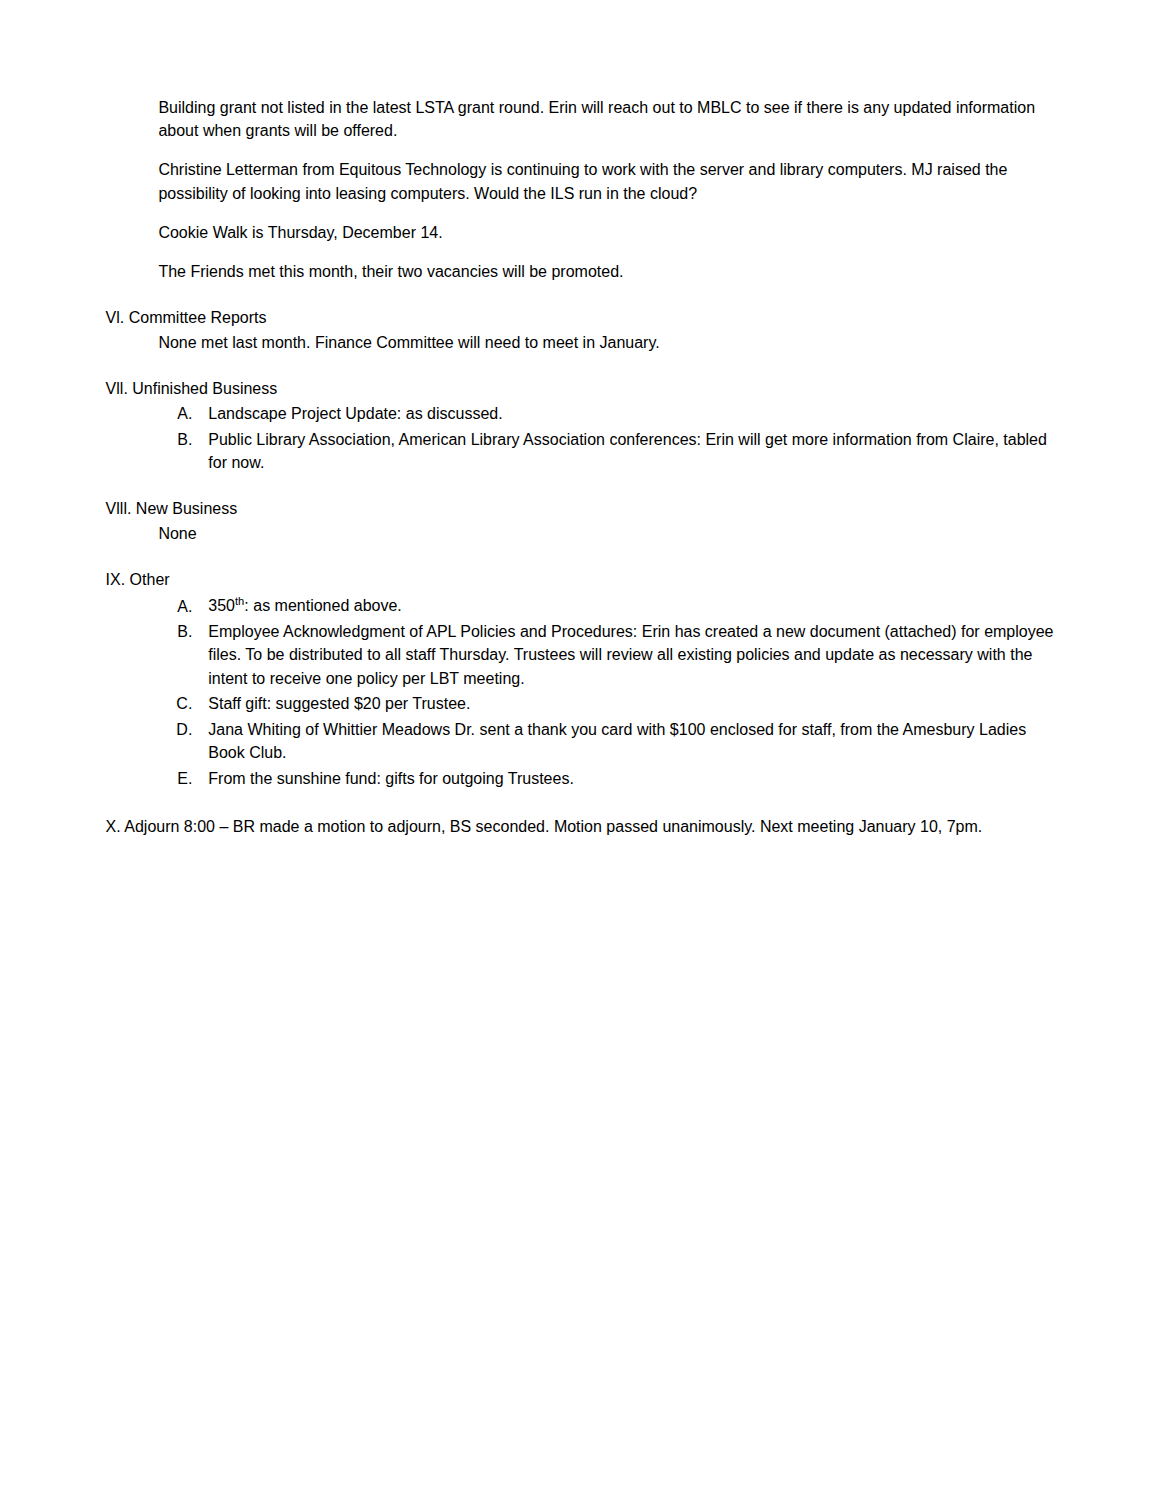Building grant not listed in the latest LSTA grant round. Erin will reach out to MBLC to see if there is any updated information about when grants will be offered.
Christine Letterman from Equitous Technology is continuing to work with the server and library computers. MJ raised the possibility of looking into leasing computers. Would the ILS run in the cloud?
Cookie Walk is Thursday, December 14.
The Friends met this month, their two vacancies will be promoted.
Vl. Committee Reports
None met last month. Finance Committee will need to meet in January.
Vll. Unfinished Business
Landscape Project Update: as discussed.
Public Library Association, American Library Association conferences: Erin will get more information from Claire, tabled for now.
Vlll. New Business
None
IX. Other
350th: as mentioned above.
Employee Acknowledgment of APL Policies and Procedures: Erin has created a new document (attached) for employee files. To be distributed to all staff Thursday. Trustees will review all existing policies and update as necessary with the intent to receive one policy per LBT meeting.
Staff gift: suggested $20 per Trustee.
Jana Whiting of Whittier Meadows Dr. sent a thank you card with $100 enclosed for staff, from the Amesbury Ladies Book Club.
From the sunshine fund: gifts for outgoing Trustees.
X. Adjourn 8:00 – BR made a motion to adjourn, BS seconded. Motion passed unanimously. Next meeting January 10, 7pm.